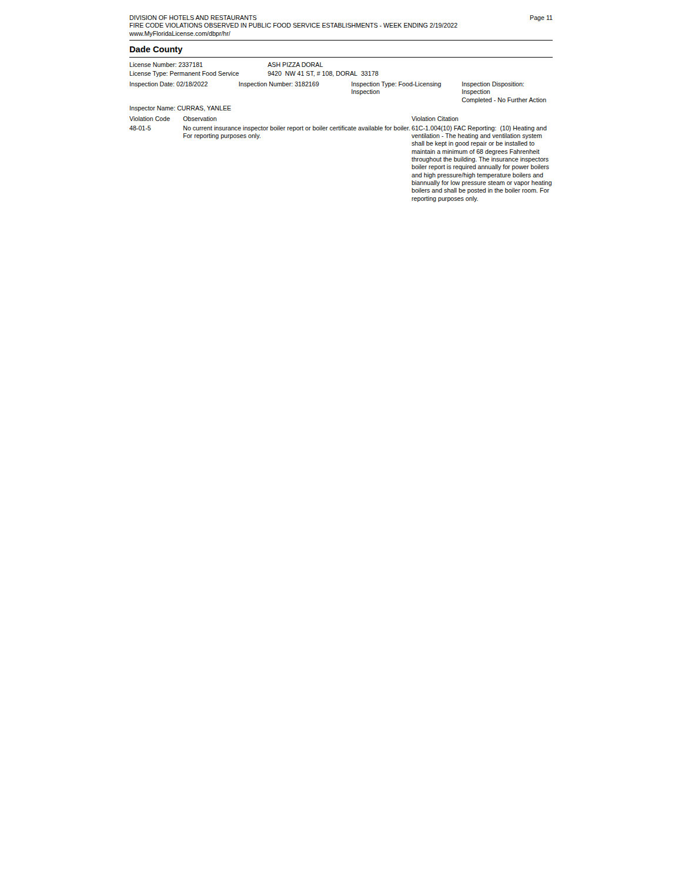Page 11
DIVISION OF HOTELS AND RESTAURANTS
FIRE CODE VIOLATIONS OBSERVED IN PUBLIC FOOD SERVICE ESTABLISHMENTS - WEEK ENDING 2/19/2022
www.MyFloridaLicense.com/dbpr/hr/
Dade County
| License Number: 2337181 | ASH PIZZA DORAL | |
| License Type: Permanent Food Service | 9420 NW 41 ST, # 108, DORAL 33178 | |
| Inspection Date: 02/18/2022 | Inspection Number: 3182169 | Inspection Type: Food-Licensing Inspection | Inspection Disposition: Inspection Completed - No Further Action |
| Inspector Name: CURRAS, YANLEE | | | |
| Violation Code | Observation | Violation Citation |
| 48-01-5 | No current insurance inspector boiler report or boiler certificate available for boiler. For reporting purposes only. | 61C-1.004(10) FAC Reporting: (10) Heating and ventilation - The heating and ventilation system shall be kept in good repair or be installed to maintain a minimum of 68 degrees Fahrenheit throughout the building. The insurance inspectors boiler report is required annually for power boilers and high pressure/high temperature boilers and biannually for low pressure steam or vapor heating boilers and shall be posted in the boiler room. For reporting purposes only. |